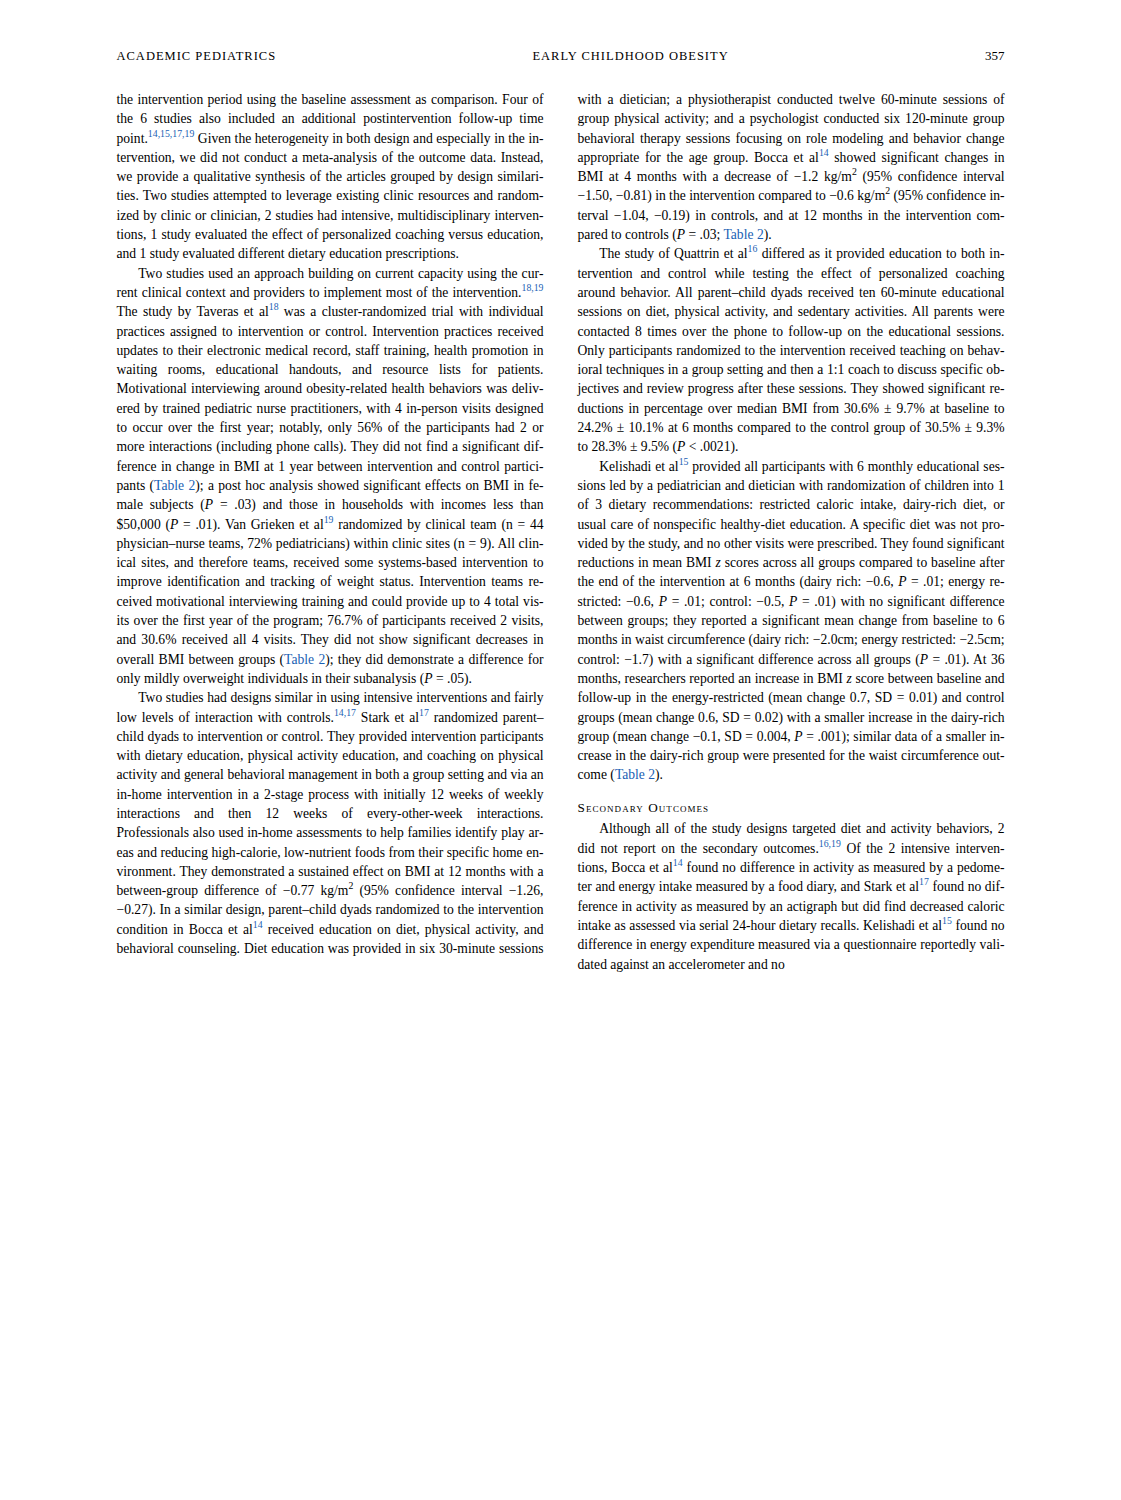Academic Pediatrics
Early Childhood Obesity
357
the intervention period using the baseline assessment as comparison. Four of the 6 studies also included an additional postintervention follow-up time point.14,15,17,19 Given the heterogeneity in both design and especially in the intervention, we did not conduct a meta-analysis of the outcome data. Instead, we provide a qualitative synthesis of the articles grouped by design similarities. Two studies attempted to leverage existing clinic resources and randomized by clinic or clinician, 2 studies had intensive, multidisciplinary interventions, 1 study evaluated the effect of personalized coaching versus education, and 1 study evaluated different dietary education prescriptions.
Two studies used an approach building on current capacity using the current clinical context and providers to implement most of the intervention.18,19 The study by Taveras et al18 was a cluster-randomized trial with individual practices assigned to intervention or control. Intervention practices received updates to their electronic medical record, staff training, health promotion in waiting rooms, educational handouts, and resource lists for patients. Motivational interviewing around obesity-related health behaviors was delivered by trained pediatric nurse practitioners, with 4 in-person visits designed to occur over the first year; notably, only 56% of the participants had 2 or more interactions (including phone calls). They did not find a significant difference in change in BMI at 1 year between intervention and control participants (Table 2); a post hoc analysis showed significant effects on BMI in female subjects (P = .03) and those in households with incomes less than $50,000 (P = .01). Van Grieken et al19 randomized by clinical team (n = 44 physician–nurse teams, 72% pediatricians) within clinic sites (n = 9). All clinical sites, and therefore teams, received some systems-based intervention to improve identification and tracking of weight status. Intervention teams received motivational interviewing training and could provide up to 4 total visits over the first year of the program; 76.7% of participants received 2 visits, and 30.6% received all 4 visits. They did not show significant decreases in overall BMI between groups (Table 2); they did demonstrate a difference for only mildly overweight individuals in their subanalysis (P = .05).
Two studies had designs similar in using intensive interventions and fairly low levels of interaction with controls.14,17 Stark et al17 randomized parent–child dyads to intervention or control. They provided intervention participants with dietary education, physical activity education, and coaching on physical activity and general behavioral management in both a group setting and via an in-home intervention in a 2-stage process with initially 12 weeks of weekly interactions and then 12 weeks of every-other-week interactions. Professionals also used in-home assessments to help families identify play areas and reducing high-calorie, low-nutrient foods from their specific home environment. They demonstrated a sustained effect on BMI at 12 months with a between-group difference of −0.77 kg/m2 (95% confidence interval −1.26, −0.27). In a similar design, parent–child dyads randomized to the intervention condition in Bocca et al14 received education on diet, physical activity, and behavioral counseling. Diet education was provided in six 30-minute sessions with a dietician; a physiotherapist conducted twelve 60-minute sessions of group physical activity; and a psychologist conducted six 120-minute group behavioral therapy sessions focusing on role modeling and behavior change appropriate for the age group. Bocca et al14 showed significant changes in BMI at 4 months with a decrease of −1.2 kg/m2 (95% confidence interval −1.50, −0.81) in the intervention compared to −0.6 kg/m2 (95% confidence interval −1.04, −0.19) in controls, and at 12 months in the intervention compared to controls (P = .03; Table 2).
The study of Quattrin et al16 differed as it provided education to both intervention and control while testing the effect of personalized coaching around behavior. All parent–child dyads received ten 60-minute educational sessions on diet, physical activity, and sedentary activities. All parents were contacted 8 times over the phone to follow-up on the educational sessions. Only participants randomized to the intervention received teaching on behavioral techniques in a group setting and then a 1:1 coach to discuss specific objectives and review progress after these sessions. They showed significant reductions in percentage over median BMI from 30.6% ± 9.7% at baseline to 24.2% ± 10.1% at 6 months compared to the control group of 30.5% ± 9.3% to 28.3% ± 9.5% (P < .0021).
Kelishadi et al15 provided all participants with 6 monthly educational sessions led by a pediatrician and dietician with randomization of children into 1 of 3 dietary recommendations: restricted caloric intake, dairy-rich diet, or usual care of nonspecific healthy-diet education. A specific diet was not provided by the study, and no other visits were prescribed. They found significant reductions in mean BMI z scores across all groups compared to baseline after the end of the intervention at 6 months (dairy rich: −0.6, P = .01; energy restricted: −0.6, P = .01; control: −0.5, P = .01) with no significant difference between groups; they reported a significant mean change from baseline to 6 months in waist circumference (dairy rich: −2.0cm; energy restricted: −2.5cm; control: −1.7) with a significant difference across all groups (P = .01). At 36 months, researchers reported an increase in BMI z score between baseline and follow-up in the energy-restricted (mean change 0.7, SD = 0.01) and control groups (mean change 0.6, SD = 0.02) with a smaller increase in the dairy-rich group (mean change −0.1, SD = 0.004, P = .001); similar data of a smaller increase in the dairy-rich group were presented for the waist circumference outcome (Table 2).
Secondary Outcomes
Although all of the study designs targeted diet and activity behaviors, 2 did not report on the secondary outcomes.16,19 Of the 2 intensive interventions, Bocca et al14 found no difference in activity as measured by a pedometer and energy intake measured by a food diary, and Stark et al17 found no difference in activity as measured by an actigraph but did find decreased caloric intake as assessed via serial 24-hour dietary recalls. Kelishadi et al15 found no difference in energy expenditure measured via a questionnaire reportedly validated against an accelerometer and no